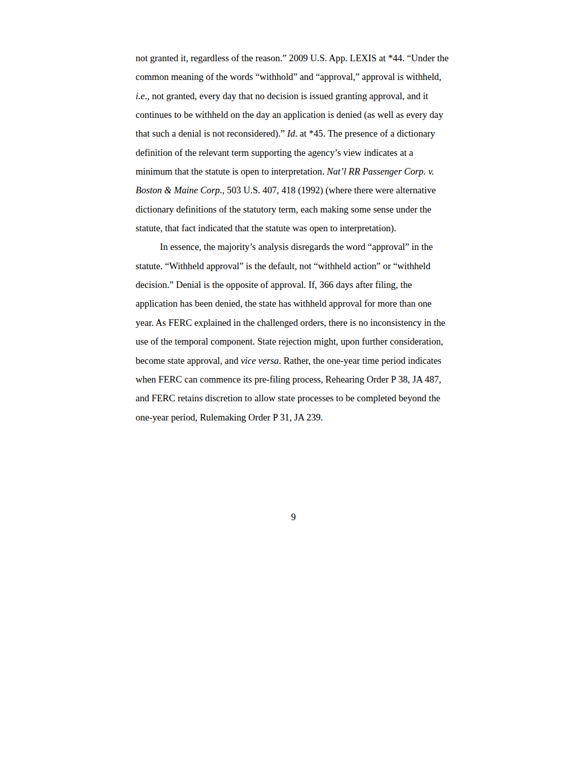not granted it, regardless of the reason.” 2009 U.S. App. LEXIS at *44. “Under the common meaning of the words “withhold” and “approval,” approval is withheld, i.e., not granted, every day that no decision is issued granting approval, and it continues to be withheld on the day an application is denied (as well as every day that such a denial is not reconsidered).” Id. at *45. The presence of a dictionary definition of the relevant term supporting the agency’s view indicates at a minimum that the statute is open to interpretation. Nat’l RR Passenger Corp. v. Boston & Maine Corp., 503 U.S. 407, 418 (1992) (where there were alternative dictionary definitions of the statutory term, each making some sense under the statute, that fact indicated that the statute was open to interpretation).
In essence, the majority’s analysis disregards the word “approval” in the statute. “Withheld approval” is the default, not “withheld action” or “withheld decision.” Denial is the opposite of approval. If, 366 days after filing, the application has been denied, the state has withheld approval for more than one year. As FERC explained in the challenged orders, there is no inconsistency in the use of the temporal component. State rejection might, upon further consideration, become state approval, and vice versa. Rather, the one-year time period indicates when FERC can commence its pre-filing process, Rehearing Order P 38, JA 487, and FERC retains discretion to allow state processes to be completed beyond the one-year period, Rulemaking Order P 31, JA 239.
9